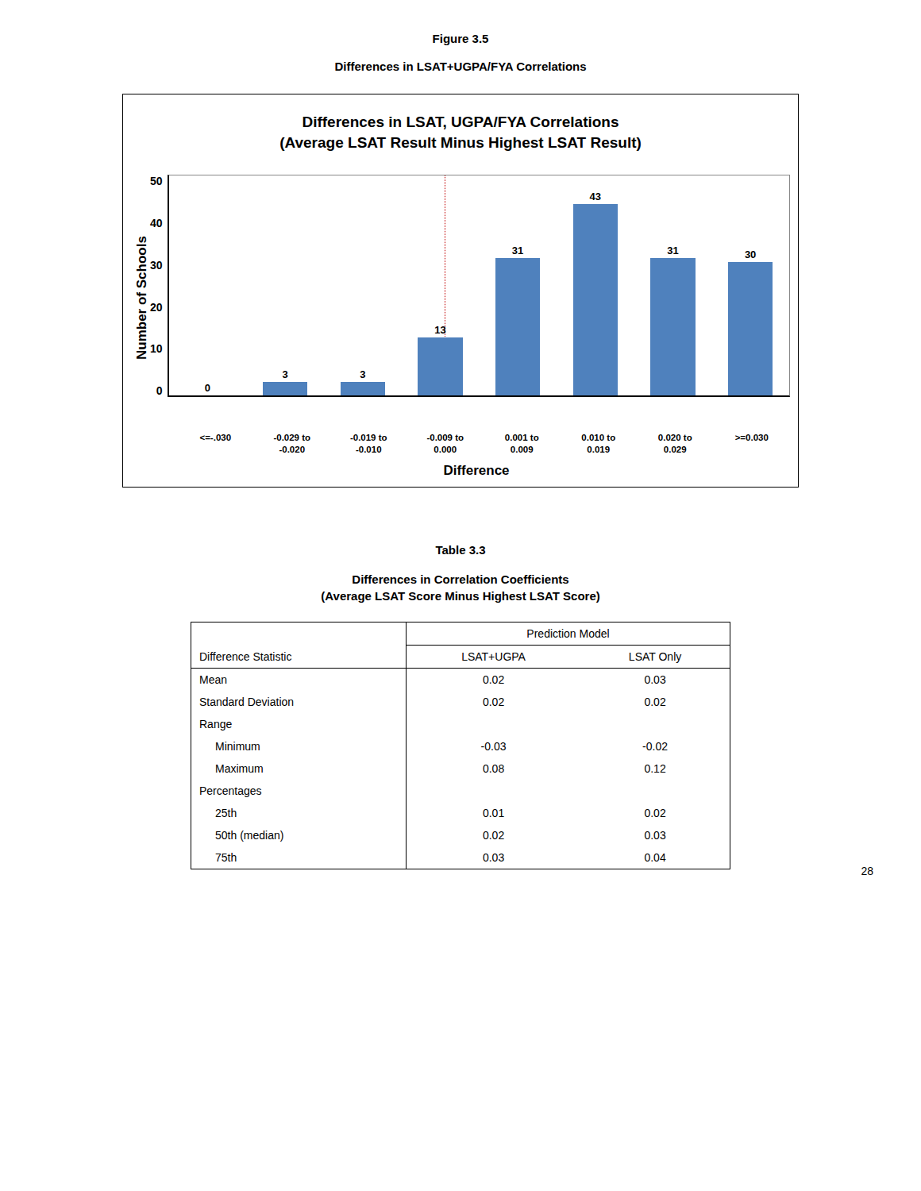Figure 3.5
Differences in LSAT+UGPA/FYA Correlations
Differences in LSAT, UGPA/FYA Correlations
(Average LSAT Result Minus Highest LSAT Result)
Number of Schools
50 40 30 20 10 0
0
3
3
13
31
43
31
30
<=-.030
-0.029 to
-0.020
-0.019 to
-0.010
-0.009 to
0.000
0.001 to
0.009
0.010 to
0.019
0.020 to
0.029
>=0.030
Difference
Table 3.3
Differences in Correlation Coefficients
(Average LSAT Score Minus Highest LSAT Score)
| | Prediction Model |
| Difference Statistic | LSAT+UGPA | LSAT Only |
| Mean | 0.02 | 0.03 |
| Standard Deviation | 0.02 | 0.02 |
| Range | | |
| Minimum | -0.03 | -0.02 |
| Maximum | 0.08 | 0.12 |
| Percentages | | |
| 25th | 0.01 | 0.02 |
| 50th (median) | 0.02 | 0.03 |
| 75th | 0.03 | 0.04 |
28